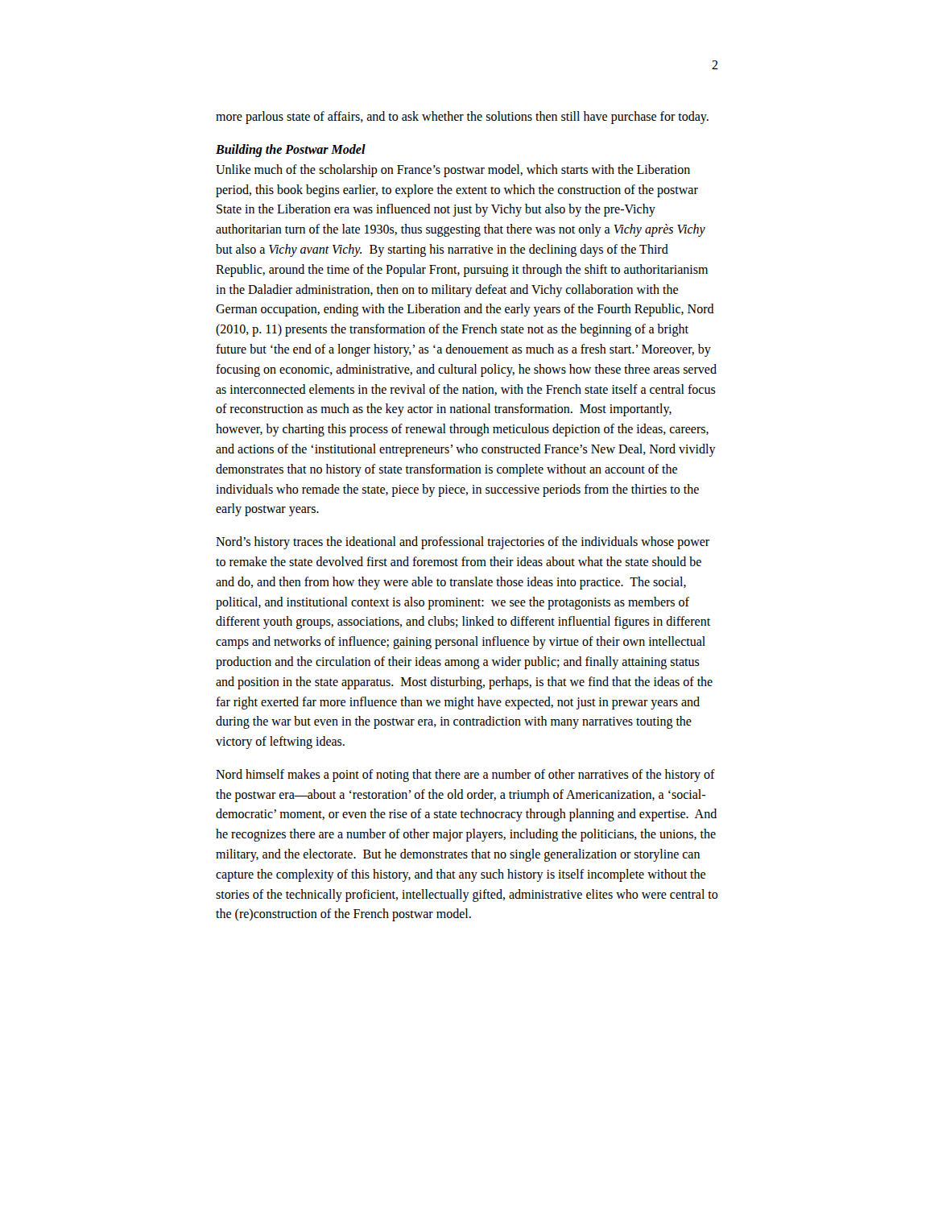2
more parlous state of affairs, and to ask whether the solutions then still have purchase for today.
Building the Postwar Model
Unlike much of the scholarship on France’s postwar model, which starts with the Liberation period, this book begins earlier, to explore the extent to which the construction of the postwar State in the Liberation era was influenced not just by Vichy but also by the pre-Vichy authoritarian turn of the late 1930s, thus suggesting that there was not only a Vichy après Vichy but also a Vichy avant Vichy. By starting his narrative in the declining days of the Third Republic, around the time of the Popular Front, pursuing it through the shift to authoritarianism in the Daladier administration, then on to military defeat and Vichy collaboration with the German occupation, ending with the Liberation and the early years of the Fourth Republic, Nord (2010, p. 11) presents the transformation of the French state not as the beginning of a bright future but ‘the end of a longer history,’ as ‘a denouement as much as a fresh start.’ Moreover, by focusing on economic, administrative, and cultural policy, he shows how these three areas served as interconnected elements in the revival of the nation, with the French state itself a central focus of reconstruction as much as the key actor in national transformation. Most importantly, however, by charting this process of renewal through meticulous depiction of the ideas, careers, and actions of the ‘institutional entrepreneurs’ who constructed France’s New Deal, Nord vividly demonstrates that no history of state transformation is complete without an account of the individuals who remade the state, piece by piece, in successive periods from the thirties to the early postwar years.
Nord’s history traces the ideational and professional trajectories of the individuals whose power to remake the state devolved first and foremost from their ideas about what the state should be and do, and then from how they were able to translate those ideas into practice. The social, political, and institutional context is also prominent: we see the protagonists as members of different youth groups, associations, and clubs; linked to different influential figures in different camps and networks of influence; gaining personal influence by virtue of their own intellectual production and the circulation of their ideas among a wider public; and finally attaining status and position in the state apparatus. Most disturbing, perhaps, is that we find that the ideas of the far right exerted far more influence than we might have expected, not just in prewar years and during the war but even in the postwar era, in contradiction with many narratives touting the victory of leftwing ideas.
Nord himself makes a point of noting that there are a number of other narratives of the history of the postwar era—about a ‘restoration’ of the old order, a triumph of Americanization, a ‘social-democratic’ moment, or even the rise of a state technocracy through planning and expertise. And he recognizes there are a number of other major players, including the politicians, the unions, the military, and the electorate. But he demonstrates that no single generalization or storyline can capture the complexity of this history, and that any such history is itself incomplete without the stories of the technically proficient, intellectually gifted, administrative elites who were central to the (re)construction of the French postwar model.